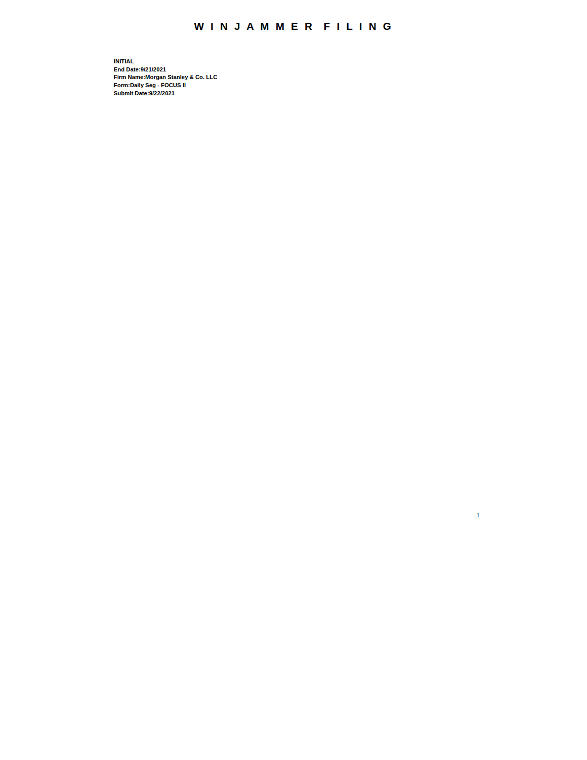W I N J A M M E R F I L I N G
INITIAL
End Date:9/21/2021
Firm Name:Morgan Stanley & Co. LLC
Form:Daily Seg - FOCUS II
Submit Date:9/22/2021
1